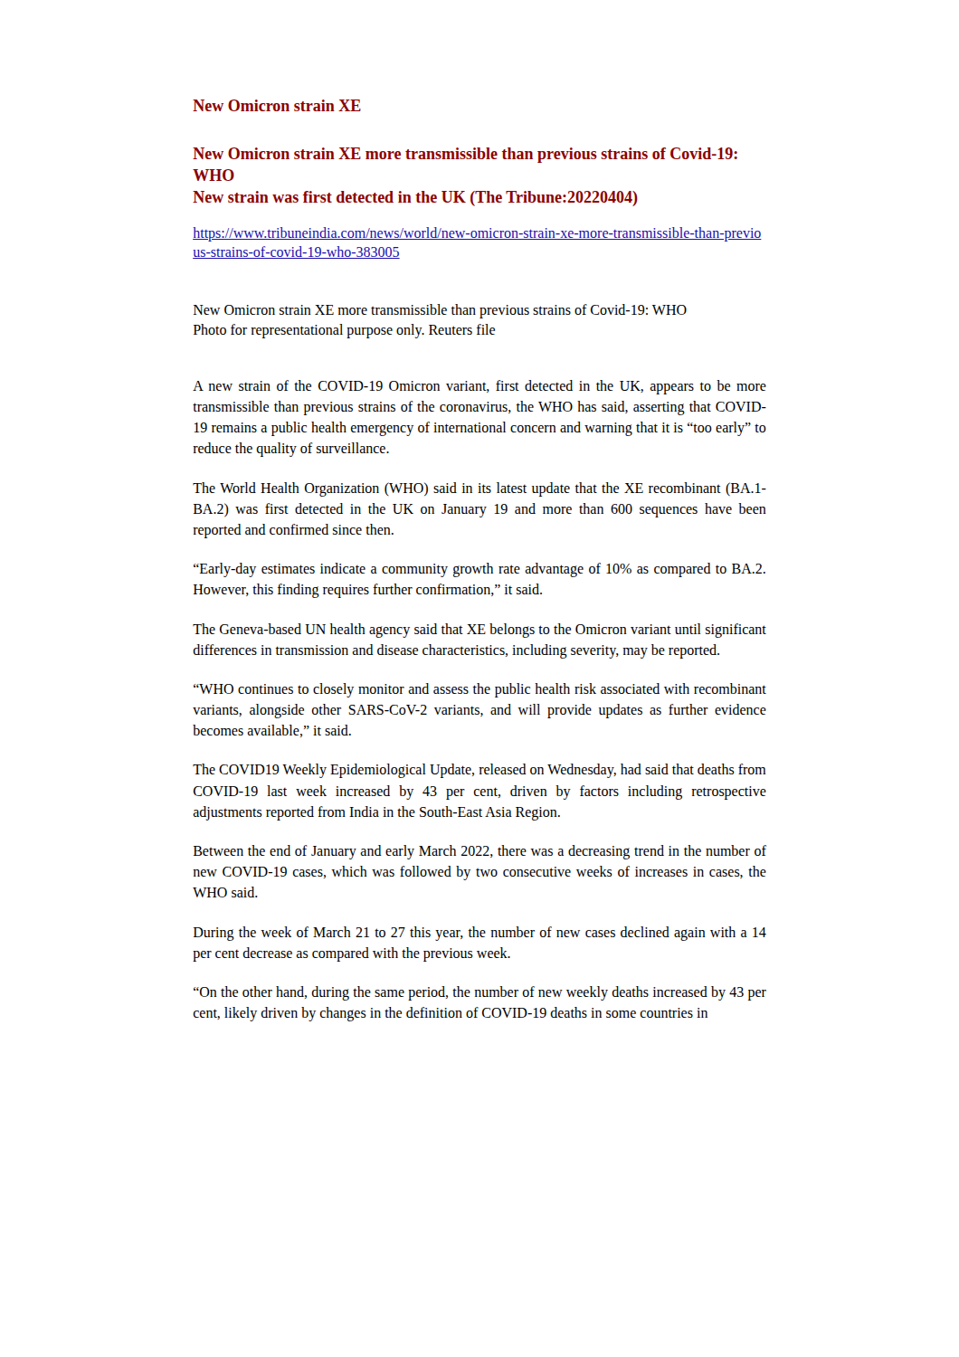New Omicron strain XE
New Omicron strain XE more transmissible than previous strains of Covid-19: WHO
New strain was first detected in the UK (The Tribune:20220404)
https://www.tribuneindia.com/news/world/new-omicron-strain-xe-more-transmissible-than-previous-strains-of-covid-19-who-383005
New Omicron strain XE more transmissible than previous strains of Covid-19: WHO
Photo for representational purpose only. Reuters file
A new strain of the COVID-19 Omicron variant, first detected in the UK, appears to be more transmissible than previous strains of the coronavirus, the WHO has said, asserting that COVID-19 remains a public health emergency of international concern and warning that it is “too early” to reduce the quality of surveillance.
The World Health Organization (WHO) said in its latest update that the XE recombinant (BA.1-BA.2) was first detected in the UK on January 19 and more than 600 sequences have been reported and confirmed since then.
“Early-day estimates indicate a community growth rate advantage of 10% as compared to BA.2. However, this finding requires further confirmation,” it said.
The Geneva-based UN health agency said that XE belongs to the Omicron variant until significant differences in transmission and disease characteristics, including severity, may be reported.
“WHO continues to closely monitor and assess the public health risk associated with recombinant variants, alongside other SARS-CoV-2 variants, and will provide updates as further evidence becomes available,” it said.
The COVID19 Weekly Epidemiological Update, released on Wednesday, had said that deaths from COVID-19 last week increased by 43 per cent, driven by factors including retrospective adjustments reported from India in the South-East Asia Region.
Between the end of January and early March 2022, there was a decreasing trend in the number of new COVID-19 cases, which was followed by two consecutive weeks of increases in cases, the WHO said.
During the week of March 21 to 27 this year, the number of new cases declined again with a 14 per cent decrease as compared with the previous week.
“On the other hand, during the same period, the number of new weekly deaths increased by 43 per cent, likely driven by changes in the definition of COVID-19 deaths in some countries in